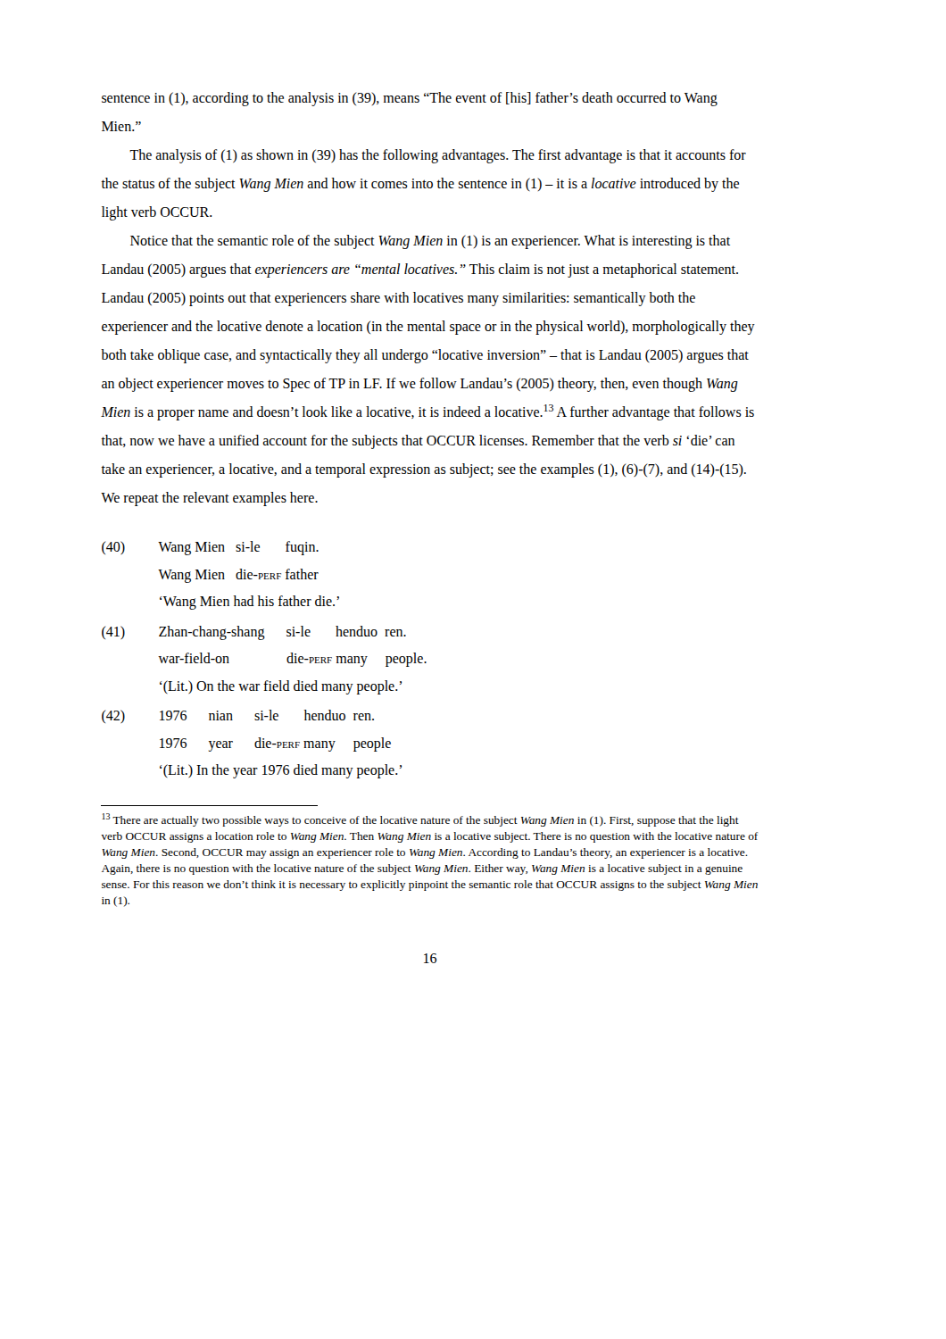sentence in (1), according to the analysis in (39), means “The event of [his] father’s death occurred to Wang Mien.”
The analysis of (1) as shown in (39) has the following advantages. The first advantage is that it accounts for the status of the subject Wang Mien and how it comes into the sentence in (1) – it is a locative introduced by the light verb OCCUR.
Notice that the semantic role of the subject Wang Mien in (1) is an experiencer. What is interesting is that Landau (2005) argues that experiencers are “mental locatives.” This claim is not just a metaphorical statement. Landau (2005) points out that experiencers share with locatives many similarities: semantically both the experiencer and the locative denote a location (in the mental space or in the physical world), morphologically they both take oblique case, and syntactically they all undergo “locative inversion” – that is Landau (2005) argues that an object experiencer moves to Spec of TP in LF. If we follow Landau’s (2005) theory, then, even though Wang Mien is a proper name and doesn’t look like a locative, it is indeed a locative.13 A further advantage that follows is that, now we have a unified account for the subjects that OCCUR licenses. Remember that the verb si ‘die’ can take an experiencer, a locative, and a temporal expression as subject; see the examples (1), (6)-(7), and (14)-(15). We repeat the relevant examples here.
(40)
Wang Mien si-le fuqin. Wang Mien die-perf father ‘Wang Mien had his father die.’
(41)
Zhan-chang-shang si-le henduo ren. war-field-on die-perf many people. ‘(Lit.) On the war field died many people.’
(42)
1976 nian si-le henduo ren. 1976 year die-perf many people ‘(Lit.) In the year 1976 died many people.’
13 There are actually two possible ways to conceive of the locative nature of the subject Wang Mien in (1). First, suppose that the light verb OCCUR assigns a location role to Wang Mien. Then Wang Mien is a locative subject. There is no question with the locative nature of Wang Mien. Second, OCCUR may assign an experiencer role to Wang Mien. According to Landau’s theory, an experiencer is a locative. Again, there is no question with the locative nature of the subject Wang Mien. Either way, Wang Mien is a locative subject in a genuine sense. For this reason we don’t think it is necessary to explicitly pinpoint the semantic role that OCCUR assigns to the subject Wang Mien in (1).
16